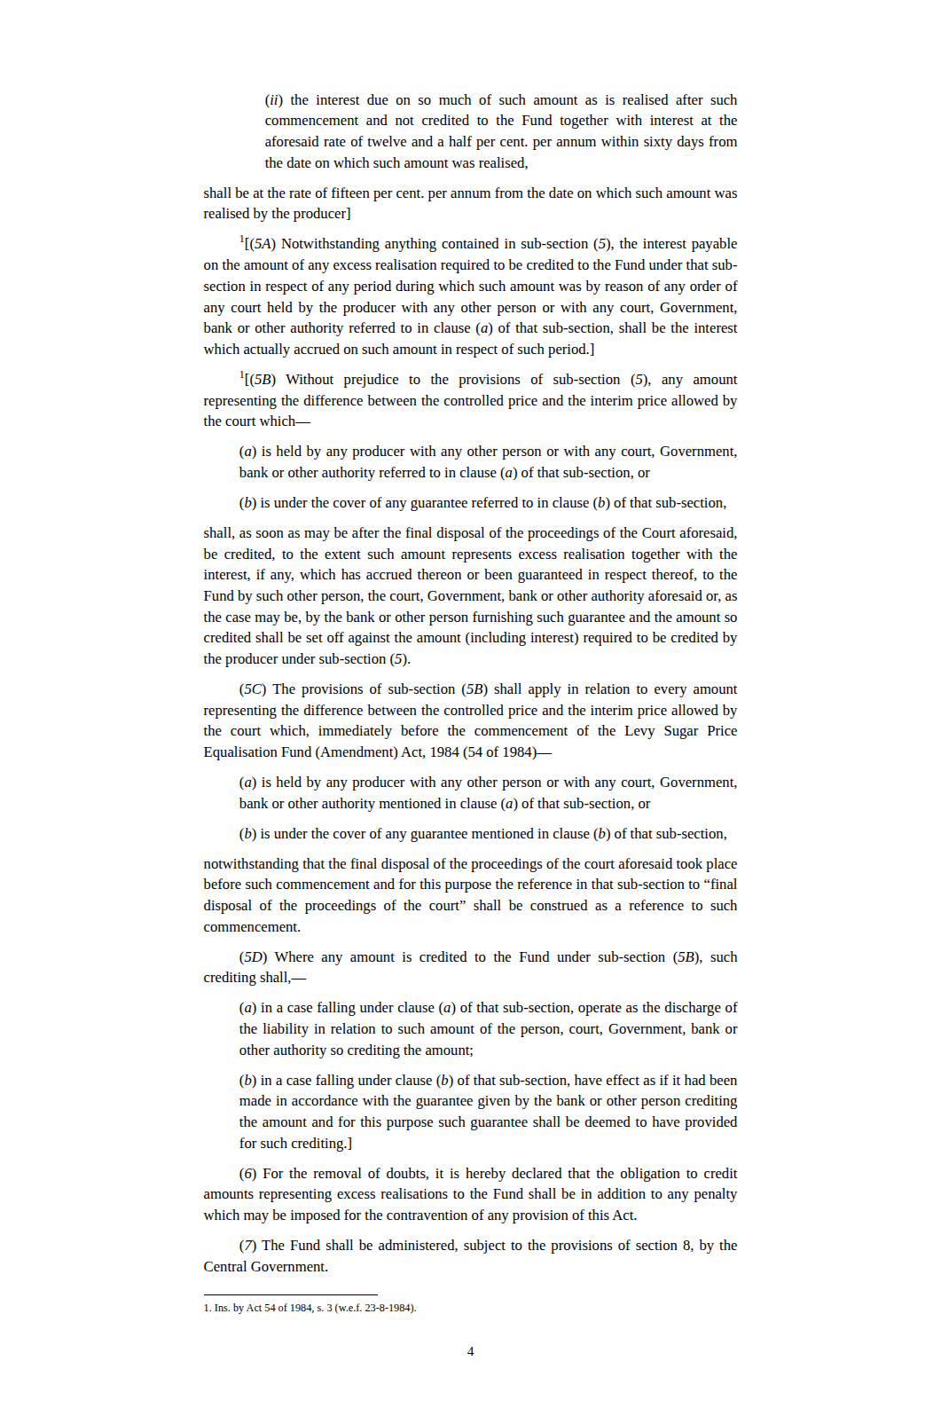(ii) the interest due on so much of such amount as is realised after such commencement and not credited to the Fund together with interest at the aforesaid rate of twelve and a half per cent. per annum within sixty days from the date on which such amount was realised,
shall be at the rate of fifteen per cent. per annum from the date on which such amount was realised by the producer]
1[(5A) Notwithstanding anything contained in sub-section (5), the interest payable on the amount of any excess realisation required to be credited to the Fund under that sub-section in respect of any period during which such amount was by reason of any order of any court held by the producer with any other person or with any court, Government, bank or other authority referred to in clause (a) of that sub-section, shall be the interest which actually accrued on such amount in respect of such period.]
1[(5B) Without prejudice to the provisions of sub-section (5), any amount representing the difference between the controlled price and the interim price allowed by the court which—
(a) is held by any producer with any other person or with any court, Government, bank or other authority referred to in clause (a) of that sub-section, or
(b) is under the cover of any guarantee referred to in clause (b) of that sub-section,
shall, as soon as may be after the final disposal of the proceedings of the Court aforesaid, be credited, to the extent such amount represents excess realisation together with the interest, if any, which has accrued thereon or been guaranteed in respect thereof, to the Fund by such other person, the court, Government, bank or other authority aforesaid or, as the case may be, by the bank or other person furnishing such guarantee and the amount so credited shall be set off against the amount (including interest) required to be credited by the producer under sub-section (5).
(5C) The provisions of sub-section (5B) shall apply in relation to every amount representing the difference between the controlled price and the interim price allowed by the court which, immediately before the commencement of the Levy Sugar Price Equalisation Fund (Amendment) Act, 1984 (54 of 1984)—
(a) is held by any producer with any other person or with any court, Government, bank or other authority mentioned in clause (a) of that sub-section, or
(b) is under the cover of any guarantee mentioned in clause (b) of that sub-section,
notwithstanding that the final disposal of the proceedings of the court aforesaid took place before such commencement and for this purpose the reference in that sub-section to “final disposal of the proceedings of the court” shall be construed as a reference to such commencement.
(5D) Where any amount is credited to the Fund under sub-section (5B), such crediting shall,—
(a) in a case falling under clause (a) of that sub-section, operate as the discharge of the liability in relation to such amount of the person, court, Government, bank or other authority so crediting the amount;
(b) in a case falling under clause (b) of that sub-section, have effect as if it had been made in accordance with the guarantee given by the bank or other person crediting the amount and for this purpose such guarantee shall be deemed to have provided for such crediting.]
(6) For the removal of doubts, it is hereby declared that the obligation to credit amounts representing excess realisations to the Fund shall be in addition to any penalty which may be imposed for the contravention of any provision of this Act.
(7) The Fund shall be administered, subject to the provisions of section 8, by the Central Government.
1. Ins. by Act 54 of 1984, s. 3 (w.e.f. 23-8-1984).
4